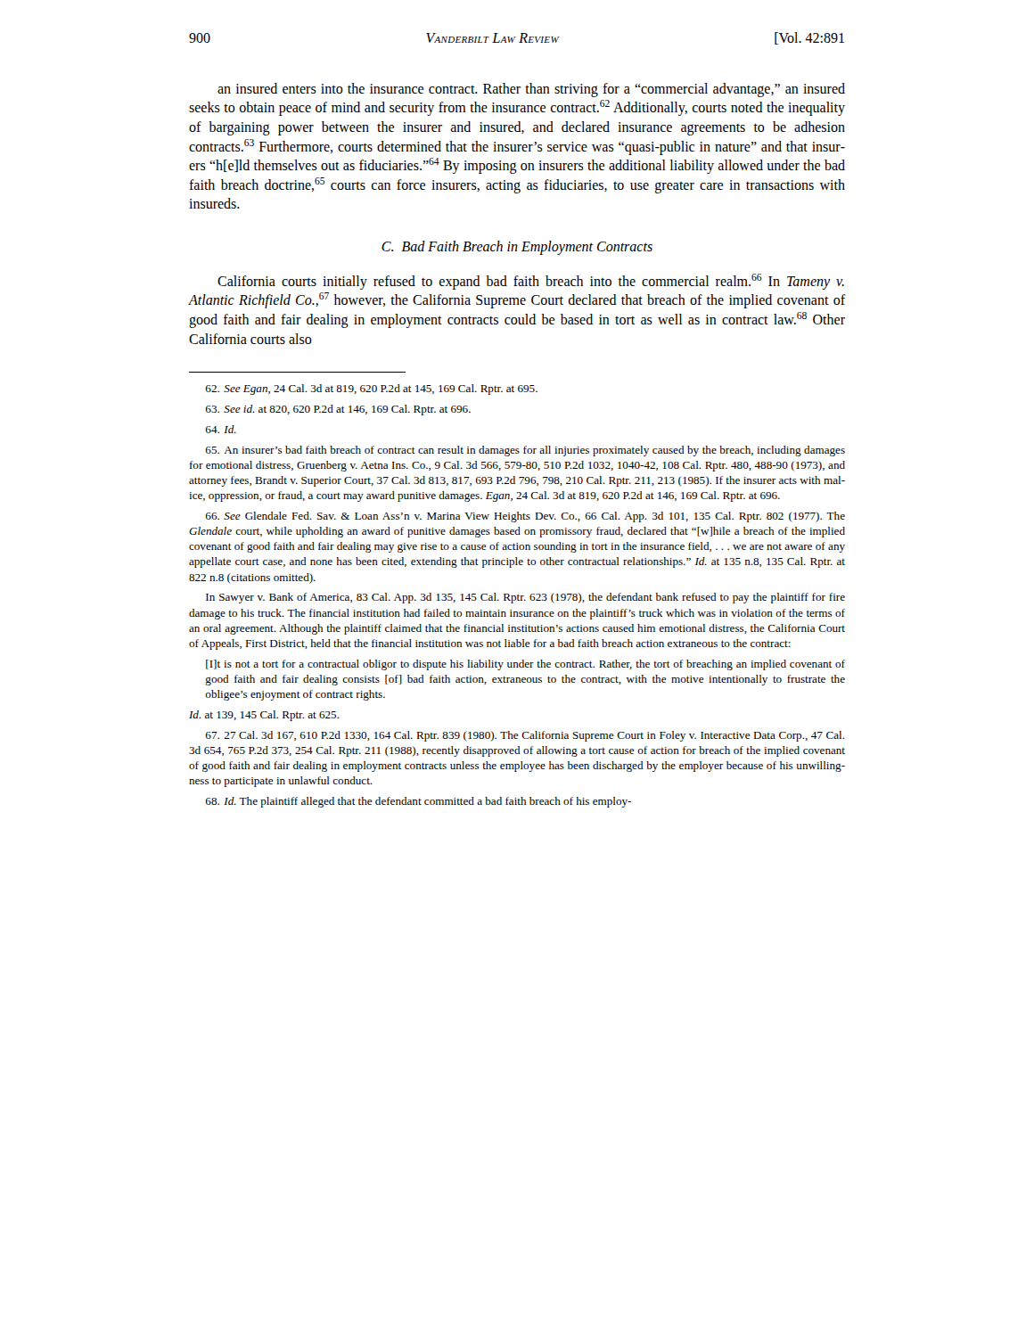900 Vanderbilt Law Review [Vol. 42:891
an insured enters into the insurance contract. Rather than striving for a “commercial advantage,” an insured seeks to obtain peace of mind and security from the insurance contract.62 Additionally, courts noted the inequality of bargaining power between the insurer and insured, and declared insurance agreements to be adhesion contracts.63 Furthermore, courts determined that the insurer’s service was “quasi-public in nature” and that insurers “h[e]ld themselves out as fiduciaries.”64 By imposing on insurers the additional liability allowed under the bad faith breach doctrine,65 courts can force insurers, acting as fiduciaries, to use greater care in transactions with insureds.
C. Bad Faith Breach in Employment Contracts
California courts initially refused to expand bad faith breach into the commercial realm.66 In Tameny v. Atlantic Richfield Co.,67 however, the California Supreme Court declared that breach of the implied covenant of good faith and fair dealing in employment contracts could be based in tort as well as in contract law.68 Other California courts also
62. See Egan, 24 Cal. 3d at 819, 620 P.2d at 145, 169 Cal. Rptr. at 695.
63. See id. at 820, 620 P.2d at 146, 169 Cal. Rptr. at 696.
64. Id.
65. An insurer’s bad faith breach of contract can result in damages for all injuries proximately caused by the breach, including damages for emotional distress, Gruenberg v. Aetna Ins. Co., 9 Cal. 3d 566, 579-80, 510 P.2d 1032, 1040-42, 108 Cal. Rptr. 480, 488-90 (1973), and attorney fees, Brandt v. Superior Court, 37 Cal. 3d 813, 817, 693 P.2d 796, 798, 210 Cal. Rptr. 211, 213 (1985). If the insurer acts with malice, oppression, or fraud, a court may award punitive damages. Egan, 24 Cal. 3d at 819, 620 P.2d at 146, 169 Cal. Rptr. at 696.
66. See Glendale Fed. Sav. & Loan Ass’n v. Marina View Heights Dev. Co., 66 Cal. App. 3d 101, 135 Cal. Rptr. 802 (1977). The Glendale court, while upholding an award of punitive damages based on promissory fraud, declared that “[w]hile a breach of the implied covenant of good faith and fair dealing may give rise to a cause of action sounding in tort in the insurance field, . . . we are not aware of any appellate court case, and none has been cited, extending that principle to other contractual relationships.” Id. at 135 n.8, 135 Cal. Rptr. at 822 n.8 (citations omitted).
In Sawyer v. Bank of America, 83 Cal. App. 3d 135, 145 Cal. Rptr. 623 (1978), the defendant bank refused to pay the plaintiff for fire damage to his truck. The financial institution had failed to maintain insurance on the plaintiff’s truck which was in violation of the terms of an oral agreement. Although the plaintiff claimed that the financial institution’s actions caused him emotional distress, the California Court of Appeals, First District, held that the financial institution was not liable for a bad faith breach action extraneous to the contract:
[I]t is not a tort for a contractual obligor to dispute his liability under the contract. Rather, the tort of breaching an implied covenant of good faith and fair dealing consists [of] bad faith action, extraneous to the contract, with the motive intentionally to frustrate the obligee’s enjoyment of contract rights.
Id. at 139, 145 Cal. Rptr. at 625.
67. 27 Cal. 3d 167, 610 P.2d 1330, 164 Cal. Rptr. 839 (1980). The California Supreme Court in Foley v. Interactive Data Corp., 47 Cal. 3d 654, 765 P.2d 373, 254 Cal. Rptr. 211 (1988), recently disapproved of allowing a tort cause of action for breach of the implied covenant of good faith and fair dealing in employment contracts unless the employee has been discharged by the employer because of his unwillingness to participate in unlawful conduct.
68. Id. The plaintiff alleged that the defendant committed a bad faith breach of his employ-